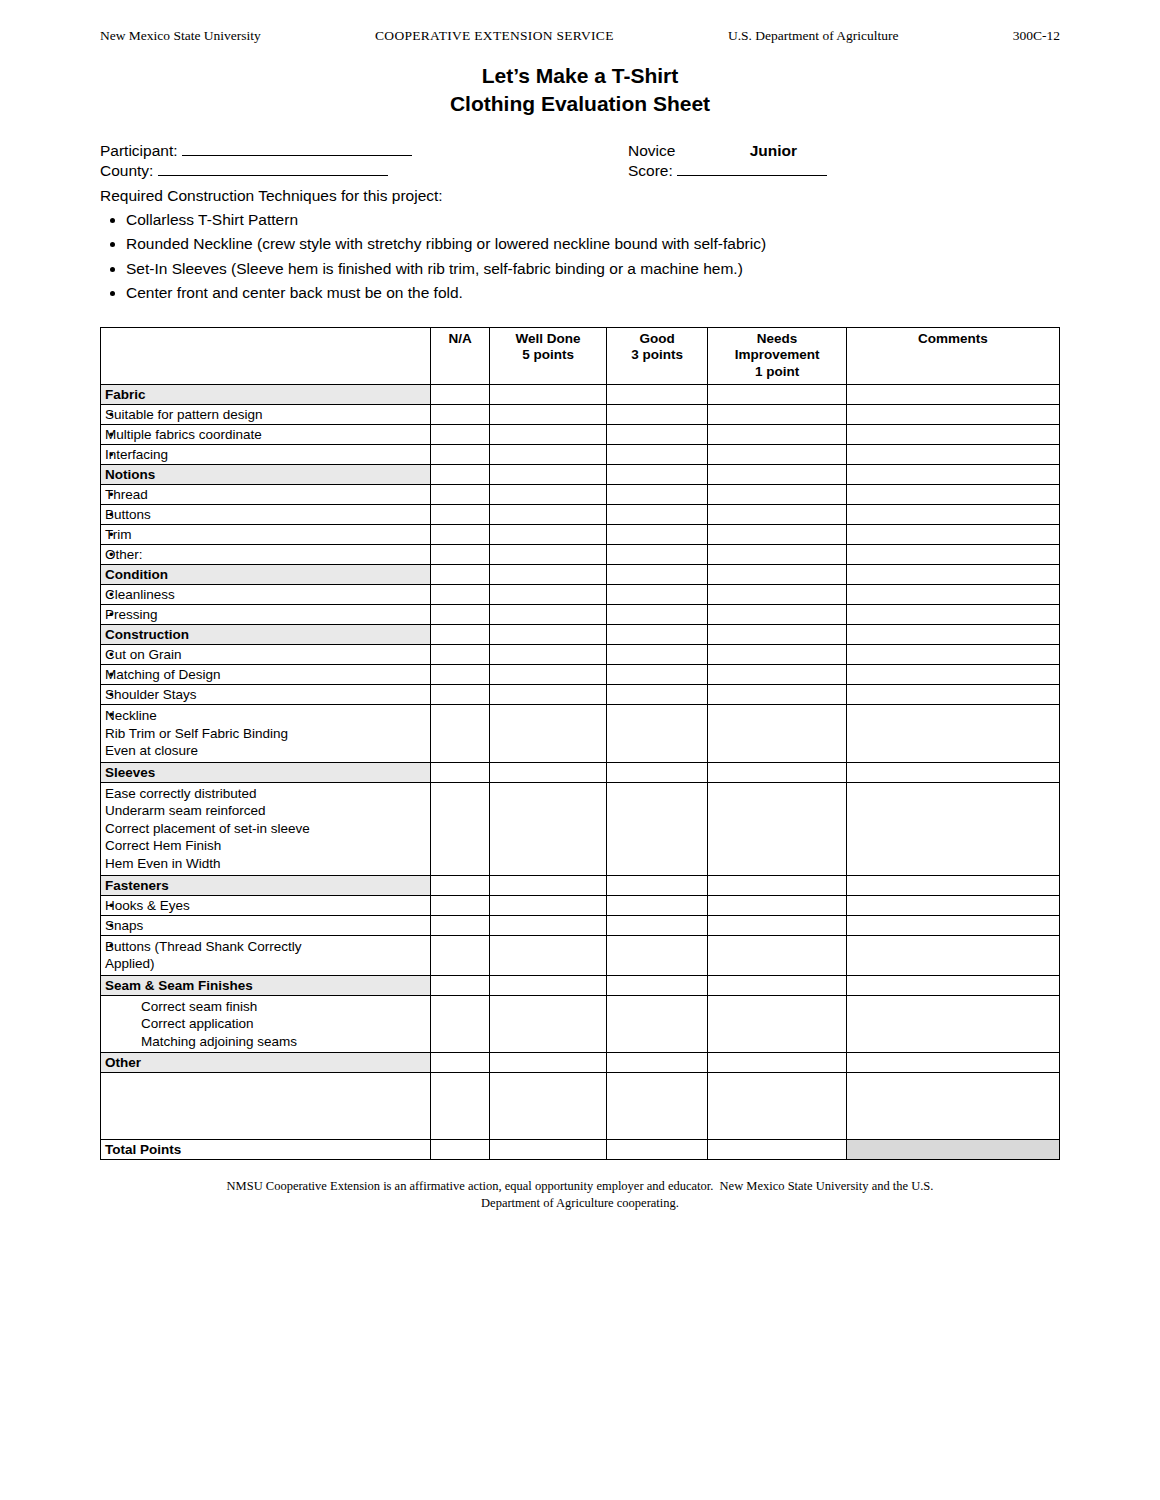New Mexico State University COOPERATIVE EXTENSION SERVICE U.S. Department of Agriculture 300C-12
Let’s Make a T-Shirt
Clothing Evaluation Sheet
| Participant: | Novice Junior |
| County: | Score: |
Required Construction Techniques for this project:
Collarless T-Shirt Pattern
Rounded Neckline (crew style with stretchy ribbing or lowered neckline bound with self-fabric)
Set-In Sleeves (Sleeve hem is finished with rib trim, self-fabric binding or a machine hem.)
Center front and center back must be on the fold.
| | N/A | Well Done 5 points | Good 3 points | Needs Improvement 1 point | Comments |
| --- | --- | --- | --- | --- | --- |
| Fabric | | | | | |
| Suitable for pattern design | | | | | |
| Multiple fabrics coordinate | | | | | |
| Interfacing | | | | | |
| Notions | | | | | |
| Thread | | | | | |
| Buttons | | | | | |
| Trim | | | | | |
| Other: | | | | | |
| Condition | | | | | |
| Cleanliness | | | | | |
| Pressing | | | | | |
| Construction | | | | | |
| Cut on Grain | | | | | |
| Matching of Design | | | | | |
| Shoulder Stays | | | | | |
| Neckline Rib Trim or Self Fabric Binding Even at closure | | | | | |
| Sleeves | | | | | |
| Ease correctly distributed Underarm seam reinforced Correct placement of set-in sleeve Correct Hem Finish Hem Even in Width | | | | | |
| Fasteners | | | | | |
| Hooks & Eyes | | | | | |
| Snaps | | | | | |
| Buttons (Thread Shank Correctly Applied) | | | | | |
| Seam & Seam Finishes | | | | | |
| Correct seam finish Correct application Matching adjoining seams | | | | | |
| Other | | | | | |
| Total Points | | | | | |
NMSU Cooperative Extension is an affirmative action, equal opportunity employer and educator. New Mexico State University and the U.S.
Department of Agriculture cooperating.